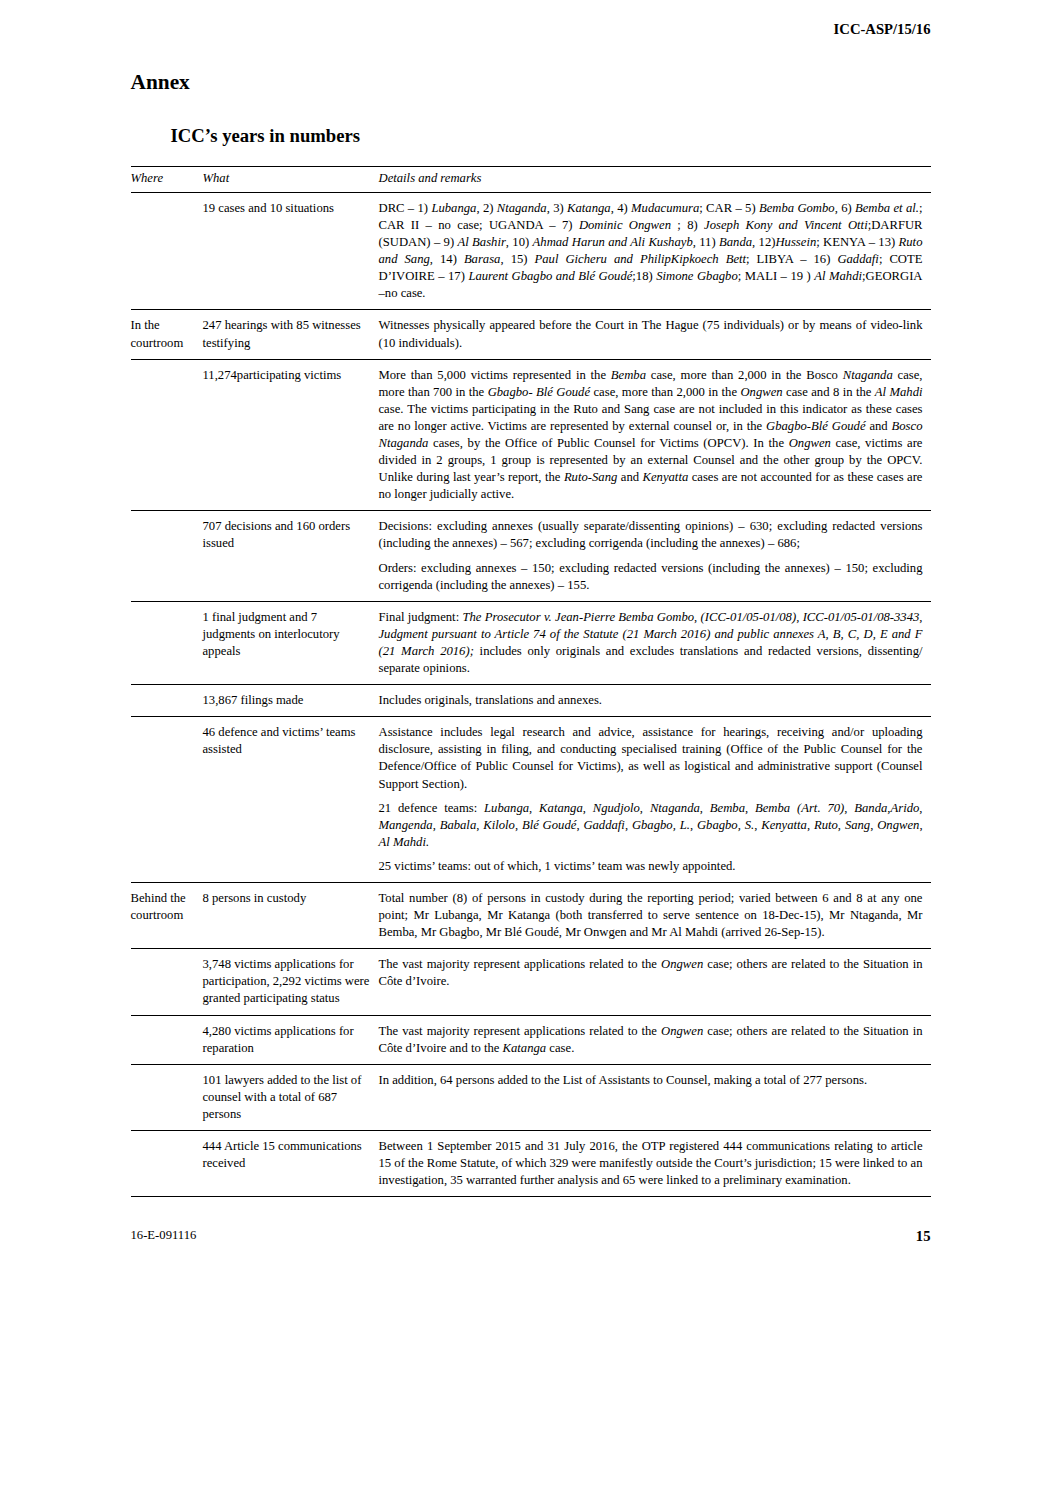ICC-ASP/15/16
Annex
ICC’s years in numbers
| Where | What | Details and remarks |
| --- | --- | --- |
| | 19 cases and 10 situations | DRC – 1) Lubanga , 2) Ntaganda , 3) Katanga , 4) Mudacumura ; CAR – 5) Bemba Gombo , 6) Bemba et al. ; CAR II – no case; UGANDA – 7) Dominic Ongwen ; 8) Joseph Kony and Vincent Otti ;DARFUR (SUDAN) – 9) Al Bashir , 10) Ahmad Harun and Ali Kushayb , 11) Banda , 12) Hussein ; KENYA – 13) Ruto and Sang , 14) Barasa , 15) Paul Gicheru and PhilipKipkoech Bett ; LIBYA – 16) Gaddafi ; COTE D’IVOIRE – 17) Laurent Gbagbo and Blé Goudé ;18) Simone Gbagbo ; MALI – 19 ) Al Mahdi ;GEORGIA –no case . |
| In the courtroom | 247 hearings with 85 witnesses testifying | Witnesses physically appeared before the Court in The Hague (75 individuals) or by means of video-link (10 individuals). |
| | 11,274participating victims | More than 5,000 victims represented in the Bemba case, more than 2,000 in the Bosco Ntaganda case, more than 700 in the Gbagbo- Blé Goudé case, more than 2,000 in the Ongwen case and 8 in the Al Mahdi case. The victims participating in the Ruto and Sang case are not included in this indicator as these cases are no longer active. Victims are represented by external counsel or, in the Gbagbo-Blé Goudé and Bosco Ntaganda cases, by the Office of Public Counsel for Victims (OPCV). In the Ongwen case, victims are divided in 2 groups, 1 group is represented by an external Counsel and the other group by the OPCV. Unlike during last year’s report, the Ruto-Sang and Kenyatta cases are not accounted for as these cases are no longer judicially active. |
| | 707 decisions and 160 orders issued | Decisions: excluding annexes (usually separate/dissenting opinions) – 630; excluding redacted versions (including the annexes) – 567; excluding corrigenda (including the annexes) – 686; Orders: excluding annexes – 150; excluding redacted versions (including the annexes) – 150; excluding corrigenda (including the annexes) – 155. |
| | 1 final judgment and 7 judgments on interlocutory appeals | Final judgment: The Prosecutor v. Jean-Pierre Bemba Gombo , (ICC-01/05-01/08), ICC-01/05-01/08-3343, Judgment pursuant to Article 74 of the Statute (21 March 2016) and public annexes A, B, C, D, E and F (21 March 2016); includes only originals and excludes translations and redacted versions, dissenting/ separate opinions. |
| | 13,867 filings made | Includes originals, translations and annexes. |
| | 46 defence and victims’ teams assisted | Assistance includes legal research and advice, assistance for hearings, receiving and/or uploading disclosure, assisting in filing, and conducting specialised training (Office of the Public Counsel for the Defence/Office of Public Counsel for Victims), as well as logistical and administrative support (Counsel Support Section). 21 defence teams: Lubanga , Katanga , Ngudjolo , Ntaganda , Bemba , Bemba (Art. 70) , Banda , Arido , Mangenda , Babala , Kilolo , Blé Goudé , Gaddafi , Gbagbo, L. , Gbagbo, S. , Kenyatta , Ruto , Sang , Ongwen , Al Mahdi. 25 victims’ teams: out of which, 1 victims’ team was newly appointed. |
| Behind the courtroom | 8 persons in custody | Total number (8) of persons in custody during the reporting period; varied between 6 and 8 at any one point; Mr Lubanga, Mr Katanga (both transferred to serve sentence on 18-Dec-15), Mr Ntaganda, Mr Bemba, Mr Gbagbo, Mr Blé Goudé, Mr Onwgen and Mr Al Mahdi (arrived 26-Sep-15). |
| | 3,748 victims applications for participation, 2,292 victims were granted participating status | The vast majority represent applications related to the Ongwen case; others are related to the Situation in Côte d’Ivoire. |
| | 4,280 victims applications for reparation | The vast majority represent applications related to the Ongwen case; others are related to the Situation in Côte d’Ivoire and to the Katanga case. |
| | 101 lawyers added to the list of counsel with a total of 687 persons | In addition, 64 persons added to the List of Assistants to Counsel, making a total of 277 persons. |
| | 444 Article 15 communications received | Between 1 September 2015 and 31 July 2016, the OTP registered 444 communications relating to article 15 of the Rome Statute, of which 329 were manifestly outside the Court’s jurisdiction; 15 were linked to an investigation, 35 warranted further analysis and 65 were linked to a preliminary examination. |
16-E-091116 15